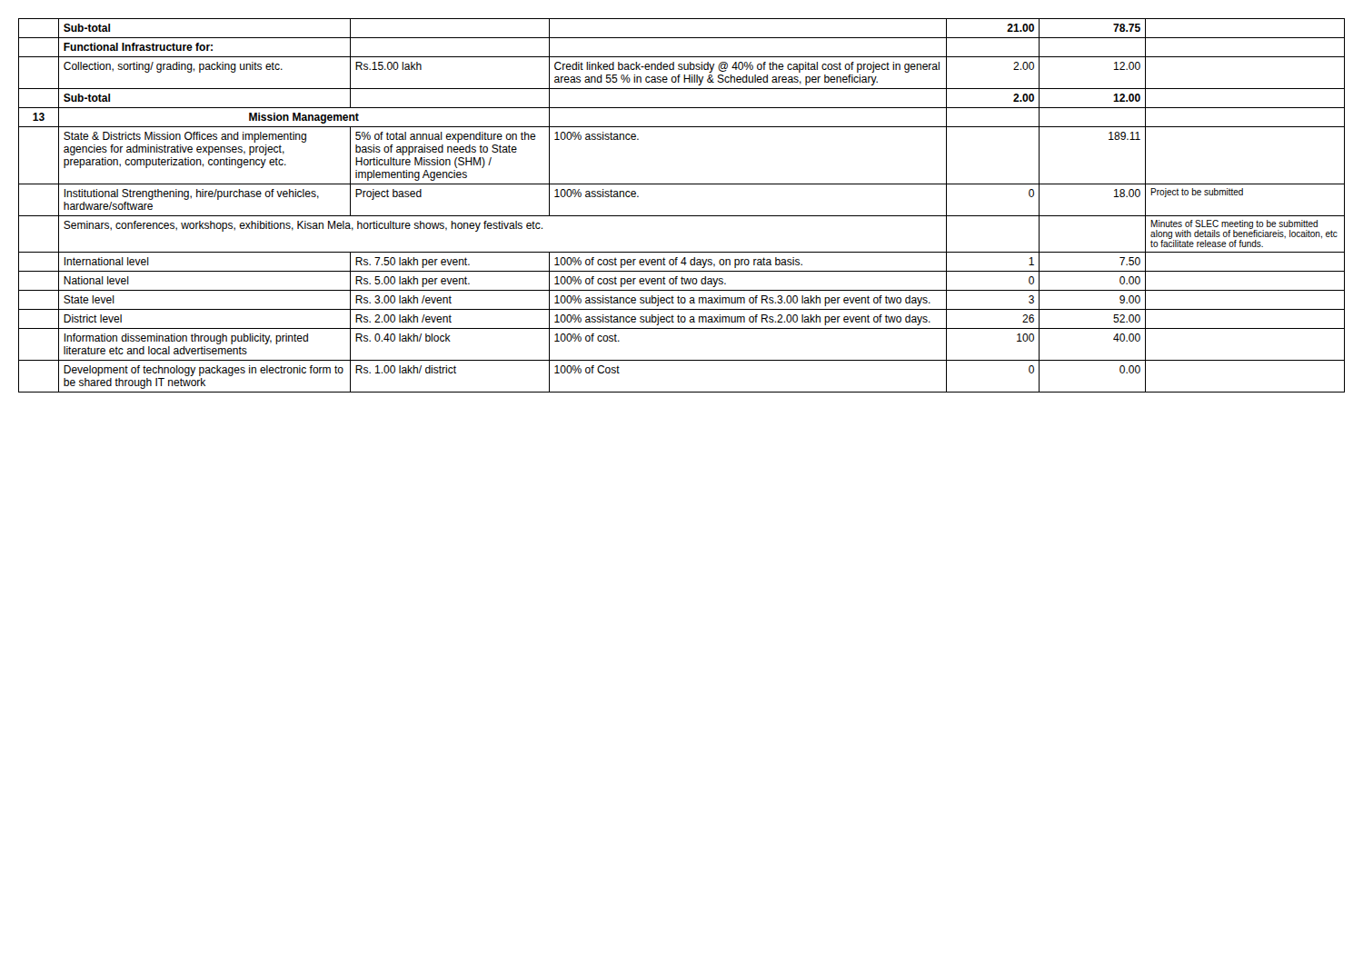| | Sub-total | | | 21.00 | 78.75 | |
| | Functional Infrastructure for: | | | | | |
| | Collection, sorting/ grading, packing units etc. | Rs.15.00 lakh | Credit linked back-ended subsidy @ 40% of the capital cost of project in general areas and 55 % in case of Hilly & Scheduled areas, per beneficiary. | 2.00 | 12.00 | |
| | Sub-total | | | 2.00 | 12.00 | |
| 13 | Mission Management | | | | |
| | State & Districts Mission Offices and implementing agencies for administrative expenses, project, preparation, computerization, contingency etc. | 5% of total annual expenditure on the basis of appraised needs to State Horticulture Mission (SHM) / implementing Agencies | 100% assistance. | | 189.11 | |
| | Institutional Strengthening, hire/purchase of vehicles, hardware/software | Project based | 100% assistance. | 0 | 18.00 | Project to be submitted |
| | Seminars, conferences, workshops, exhibitions, Kisan Mela, horticulture shows, honey festivals etc. | | | Minutes of SLEC meeting to be submitted along with details of beneficiareis, locaiton, etc to facilitate release of funds. |
| | International level | Rs. 7.50 lakh per event. | 100% of cost per event of 4 days, on pro rata basis. | 1 | 7.50 | |
| | National level | Rs. 5.00 lakh per event. | 100% of cost per event of two days. | 0 | 0.00 | |
| | State level | Rs. 3.00 lakh /event | 100% assistance subject to a maximum of Rs.3.00 lakh per event of two days. | 3 | 9.00 | |
| | District level | Rs. 2.00 lakh /event | 100% assistance subject to a maximum of Rs.2.00 lakh per event of two days. | 26 | 52.00 | |
| | Information dissemination through publicity, printed literature etc and local advertisements | Rs. 0.40 lakh/ block | 100% of cost. | 100 | 40.00 | |
| | Development of technology packages in electronic form to be shared through IT network | Rs. 1.00 lakh/ district | 100% of Cost | 0 | 0.00 | |